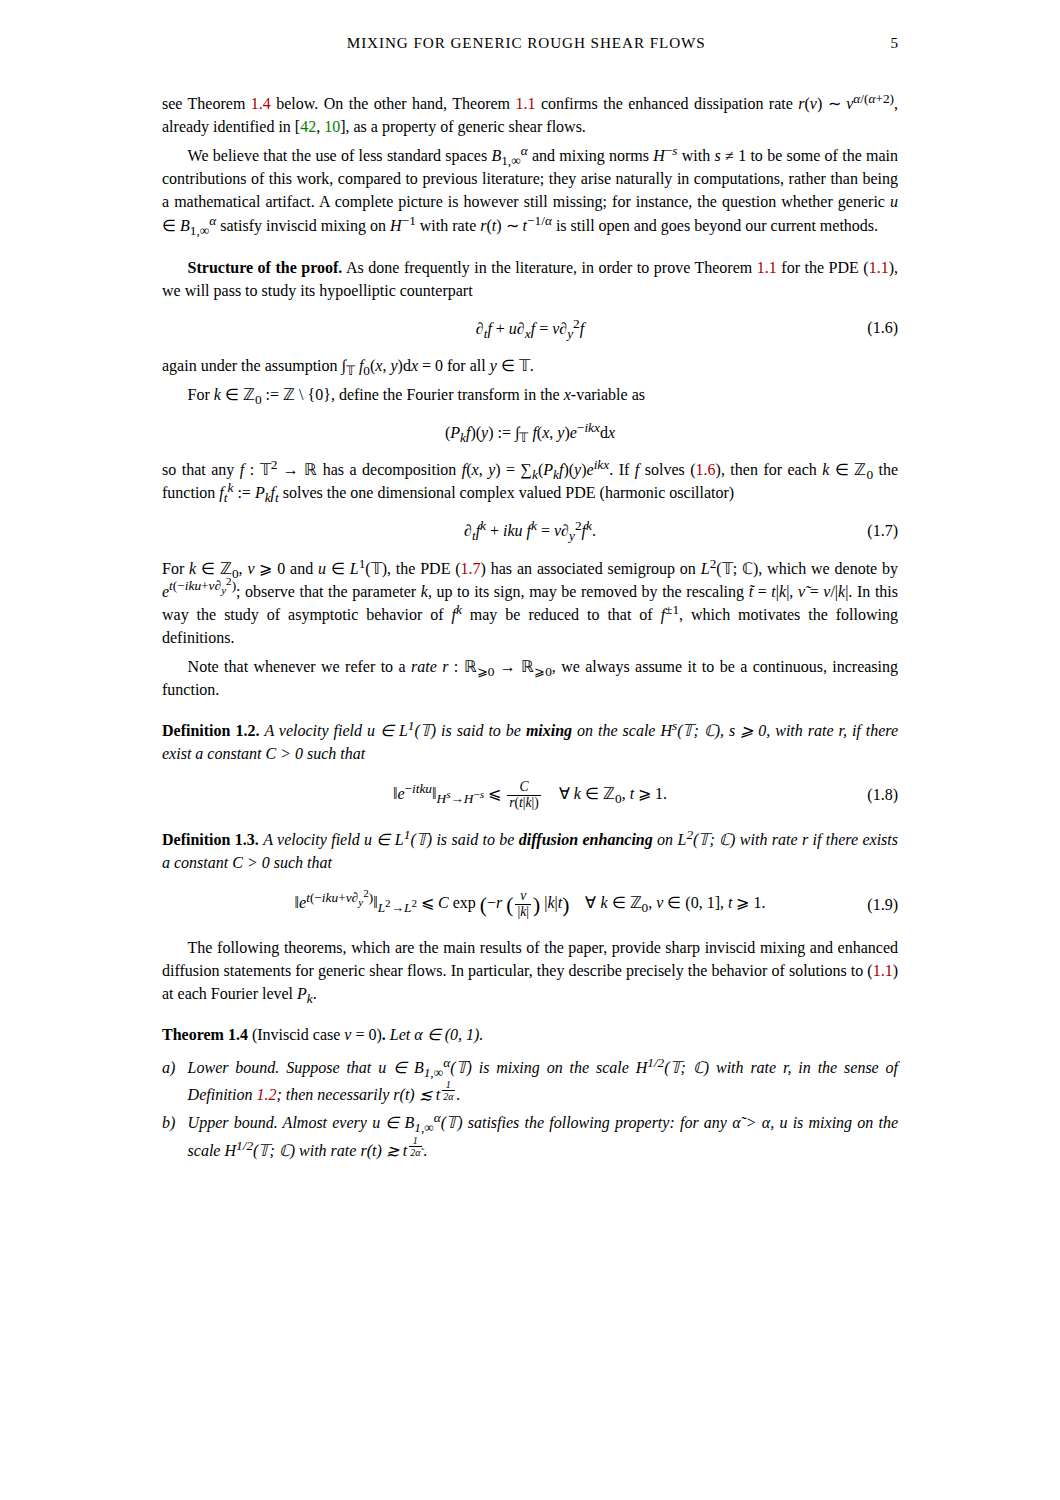MIXING FOR GENERIC ROUGH SHEAR FLOWS 5
see Theorem 1.4 below. On the other hand, Theorem 1.1 confirms the enhanced dissipation rate r(ν) ∼ να/(α+2), already identified in [42, 10], as a property of generic shear flows.
We believe that the use of less standard spaces B1,∞α and mixing norms H−s with s ≠ 1 to be some of the main contributions of this work, compared to previous literature; they arise naturally in computations, rather than being a mathematical artifact. A complete picture is however still missing; for instance, the question whether generic u ∈ B1,∞α satisfy inviscid mixing on H−1 with rate r(t) ∼ t−1/α is still open and goes beyond our current methods.
Structure of the proof. As done frequently in the literature, in order to prove Theorem 1.1 for the PDE (1.1), we will pass to study its hypoelliptic counterpart
∂tf + u∂xf = ν∂y2f (1.6)
again under the assumption ∫𝕋 f0(x, y)dx = 0 for all y ∈ 𝕋.
For k ∈ ℤ0 := ℤ \ {0}, define the Fourier transform in the x-variable as
(Pkf)(y) := ∫𝕋 f(x, y)e−ikxdx
so that any f : 𝕋2 → ℝ has a decomposition f(x, y) = ∑k(Pkf)(y)eikx. If f solves (1.6), then for each k ∈ ℤ0 the function ftk := Pkft solves the one dimensional complex valued PDE (harmonic oscillator)
∂tfk + iku fk = ν∂y2fk. (1.7)
For k ∈ ℤ0, ν ⩾ 0 and u ∈ L1(𝕋), the PDE (1.7) has an associated semigroup on L2(𝕋; ℂ), which we denote by et(−iku+ν∂y2); observe that the parameter k, up to its sign, may be removed by the rescaling t̃ = t|k|, ν̃ = ν/|k|. In this way the study of asymptotic behavior of fk may be reduced to that of f±1, which motivates the following definitions.
Note that whenever we refer to a rate r : ℝ⩾0 → ℝ⩾0, we always assume it to be a continuous, increasing function.
Definition 1.2. A velocity field u ∈ L1(𝕋) is said to be mixing on the scale Hs(𝕋; ℂ), s ⩾ 0, with rate r, if there exist a constant C > 0 such that
‖e−itku‖Hs→H−s ⩽ Cr(t|k|) ∀ k ∈ ℤ0, t ⩾ 1. (1.8)
Definition 1.3. A velocity field u ∈ L1(𝕋) is said to be diffusion enhancing on L2(𝕋; ℂ) with rate r if there exists a constant C > 0 such that
‖et(−iku+ν∂y2)‖L2→L2 ⩽ C exp (−r (ν|k|) |k|t) ∀ k ∈ ℤ0, ν ∈ (0, 1], t ⩾ 1. (1.9)
The following theorems, which are the main results of the paper, provide sharp inviscid mixing and enhanced diffusion statements for generic shear flows. In particular, they describe precisely the behavior of solutions to (1.1) at each Fourier level Pk.
Theorem 1.4 (Inviscid case ν = 0). Let α ∈ (0, 1).
Lower bound. Suppose that u ∈ B1,∞α(𝕋) is mixing on the scale H1/2(𝕋; ℂ) with rate r, in the sense of Definition 1.2; then necessarily r(t) ≲ t12α.
Upper bound. Almost every u ∈ B1,∞α(𝕋) satisfies the following property: for any α̃ > α, u is mixing on the scale H1/2(𝕋; ℂ) with rate r(t) ≳ t12α̃.